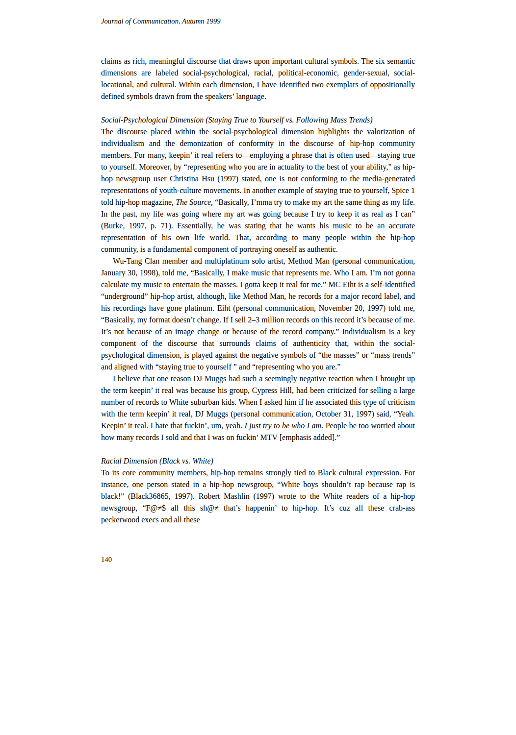Journal of Communication, Autumn 1999
claims as rich, meaningful discourse that draws upon important cultural symbols. The six semantic dimensions are labeled social-psychological, racial, political-economic, gender-sexual, social-locational, and cultural. Within each dimension, I have identified two exemplars of oppositionally defined symbols drawn from the speakers’ language.
Social-Psychological Dimension (Staying True to Yourself vs. Following Mass Trends)
The discourse placed within the social-psychological dimension highlights the valorization of individualism and the demonization of conformity in the discourse of hip-hop community members. For many, keepin’ it real refers to—employing a phrase that is often used—staying true to yourself. Moreover, by “representing who you are in actuality to the best of your ability,” as hip-hop newsgroup user Christina Hsu (1997) stated, one is not conforming to the media-generated representations of youth-culture movements. In another example of staying true to yourself, Spice 1 told hip-hop magazine, The Source, “Basically, I’mma try to make my art the same thing as my life. In the past, my life was going where my art was going because I try to keep it as real as I can” (Burke, 1997, p. 71). Essentially, he was stating that he wants his music to be an accurate representation of his own life world. That, according to many people within the hip-hop community, is a fundamental component of portraying oneself as authentic.
Wu-Tang Clan member and multiplatinum solo artist, Method Man (personal communication, January 30, 1998), told me, “Basically, I make music that represents me. Who I am. I’m not gonna calculate my music to entertain the masses. I gotta keep it real for me.” MC Eiht is a self-identified “underground” hip-hop artist, although, like Method Man, he records for a major record label, and his recordings have gone platinum. Eiht (personal communication, November 20, 1997) told me, “Basically, my format doesn’t change. If I sell 2–3 million records on this record it’s because of me. It’s not because of an image change or because of the record company.” Individualism is a key component of the discourse that surrounds claims of authenticity that, within the social-psychological dimension, is played against the negative symbols of “the masses” or “mass trends” and aligned with “staying true to yourself ” and “representing who you are.”
I believe that one reason DJ Muggs had such a seemingly negative reaction when I brought up the term keepin’ it real was because his group, Cypress Hill, had been criticized for selling a large number of records to White suburban kids. When I asked him if he associated this type of criticism with the term keepin’ it real, DJ Muggs (personal communication, October 31, 1997) said, “Yeah. Keepin’ it real. I hate that fuckin’, um, yeah. I just try to be who I am. People be too worried about how many records I sold and that I was on fuckin’ MTV [emphasis added].”
Racial Dimension (Black vs. White)
To its core community members, hip-hop remains strongly tied to Black cultural expression. For instance, one person stated in a hip-hop newsgroup, “White boys shouldn’t rap because rap is black!” (Black36865, 1997). Robert Mashlin (1997) wrote to the White readers of a hip-hop newsgroup, “F@≠$ all this sh@≠ that’s happenin’ to hip-hop. It’s cuz all these crab-ass peckerwood execs and all these
140